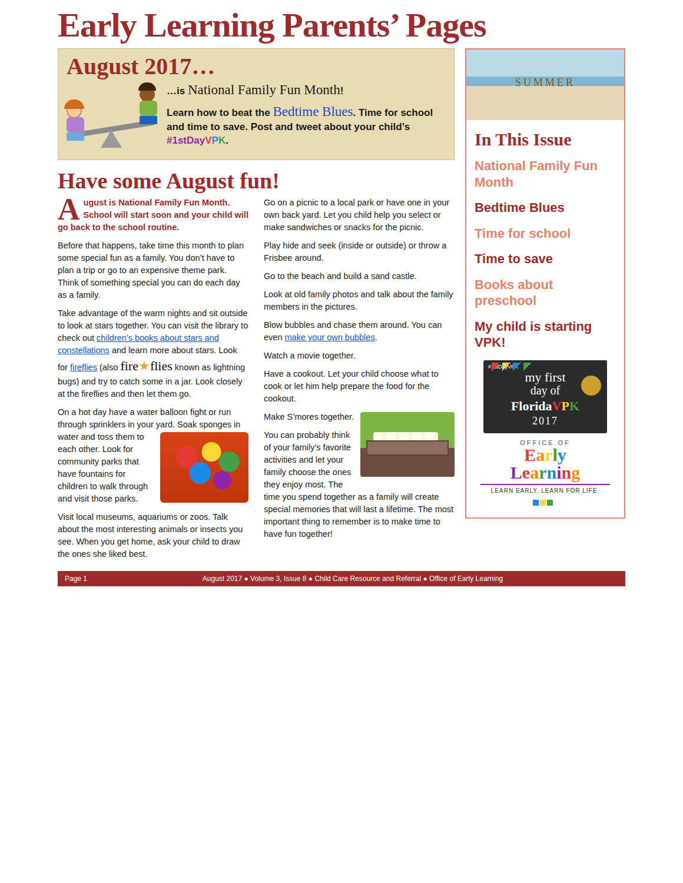Early Learning Parents’ Pages
August 2017…
…is National Family Fun Month!
Learn how to beat the Bedtime Blues. Time for school and time to save. Post and tweet about your child’s #1stDay VPK.
Have some August fun!
August is National Family Fun Month. School will start soon and your child will go back to the school routine.
Before that happens, take time this month to plan some special fun as a family. You don’t have to plan a trip or go to an expensive theme park. Think of something special you can do each day as a family.
Take advantage of the warm nights and sit outside to look at stars together. You can visit the library to check out children’s books about stars and constellations and learn more about stars. Look for fireflies (also fire★flies known as lightning bugs) and try to catch some in a jar. Look closely at the fireflies and then let them go.
On a hot day have a water balloon fight or run through sprinklers in your yard. Soak sponges in water and toss them to each other. Look for community parks that have fountains for children to walk through and visit those parks.
Visit local museums, aquariums or zoos. Talk about the most interesting animals or insects you see. When you get home, ask your child to draw the ones she liked best.
Go on a picnic to a local park or have one in your own back yard. Let you child help you select or make sandwiches or snacks for the picnic.
Play hide and seek (inside or outside) or throw a Frisbee around.
Go to the beach and build a sand castle.
Look at old family photos and talk about the family members in the pictures.
Blow bubbles and chase them around. You can even make your own bubbles.
Watch a movie together.
Have a cookout. Let your child choose what to cook or let him help prepare the food for the cookout.
Make S’mores together.
You can probably think of your family’s favorite activities and let your family choose the ones they enjoy most. The time you spend together as a family will create special memories that will last a lifetime. The most important thing to remember is to make time to have fun together!
SUMMER
In This Issue
National Family Fun Month
Bedtime Blues
Time for school
Time to save
Books about preschool
My child is starting VPK!
#1stDayVPK
my first
day of
Florida VPK
2017
Office of
Early
Learning
Learn Early. Learn for Life.
Page 1 August 2017 ● Volume 3, Issue 8 ● Child Care Resource and Referral ● Office of Early Learning